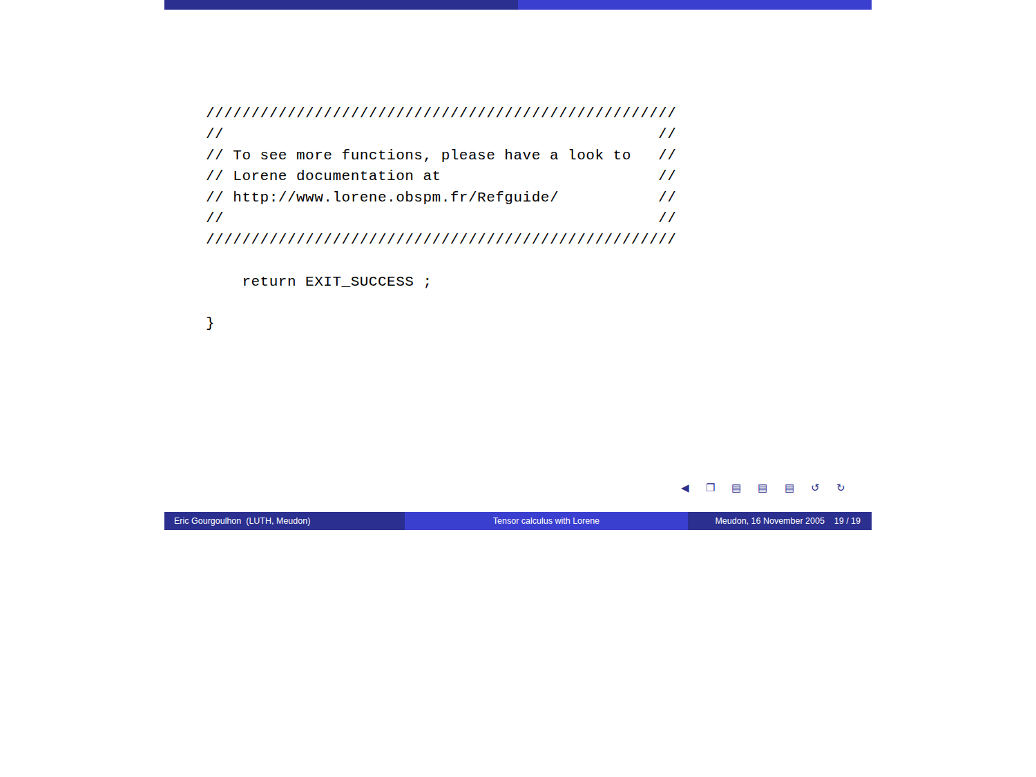////////////////////////////////////////////////////
//                                                //
// To see more functions, please have a look to   //
// Lorene documentation at                        //
// http://www.lorene.obspm.fr/Refguide/           //
//                                                //
////////////////////////////////////////////////////

    return EXIT_SUCCESS ;

}
◀ ❐ ▤ ▤ ▤ ↺ ↻
Eric Gourgoulhon (LUTH, Meudon)
Tensor calculus with Lorene
Meudon, 16 November 2005 19 / 19